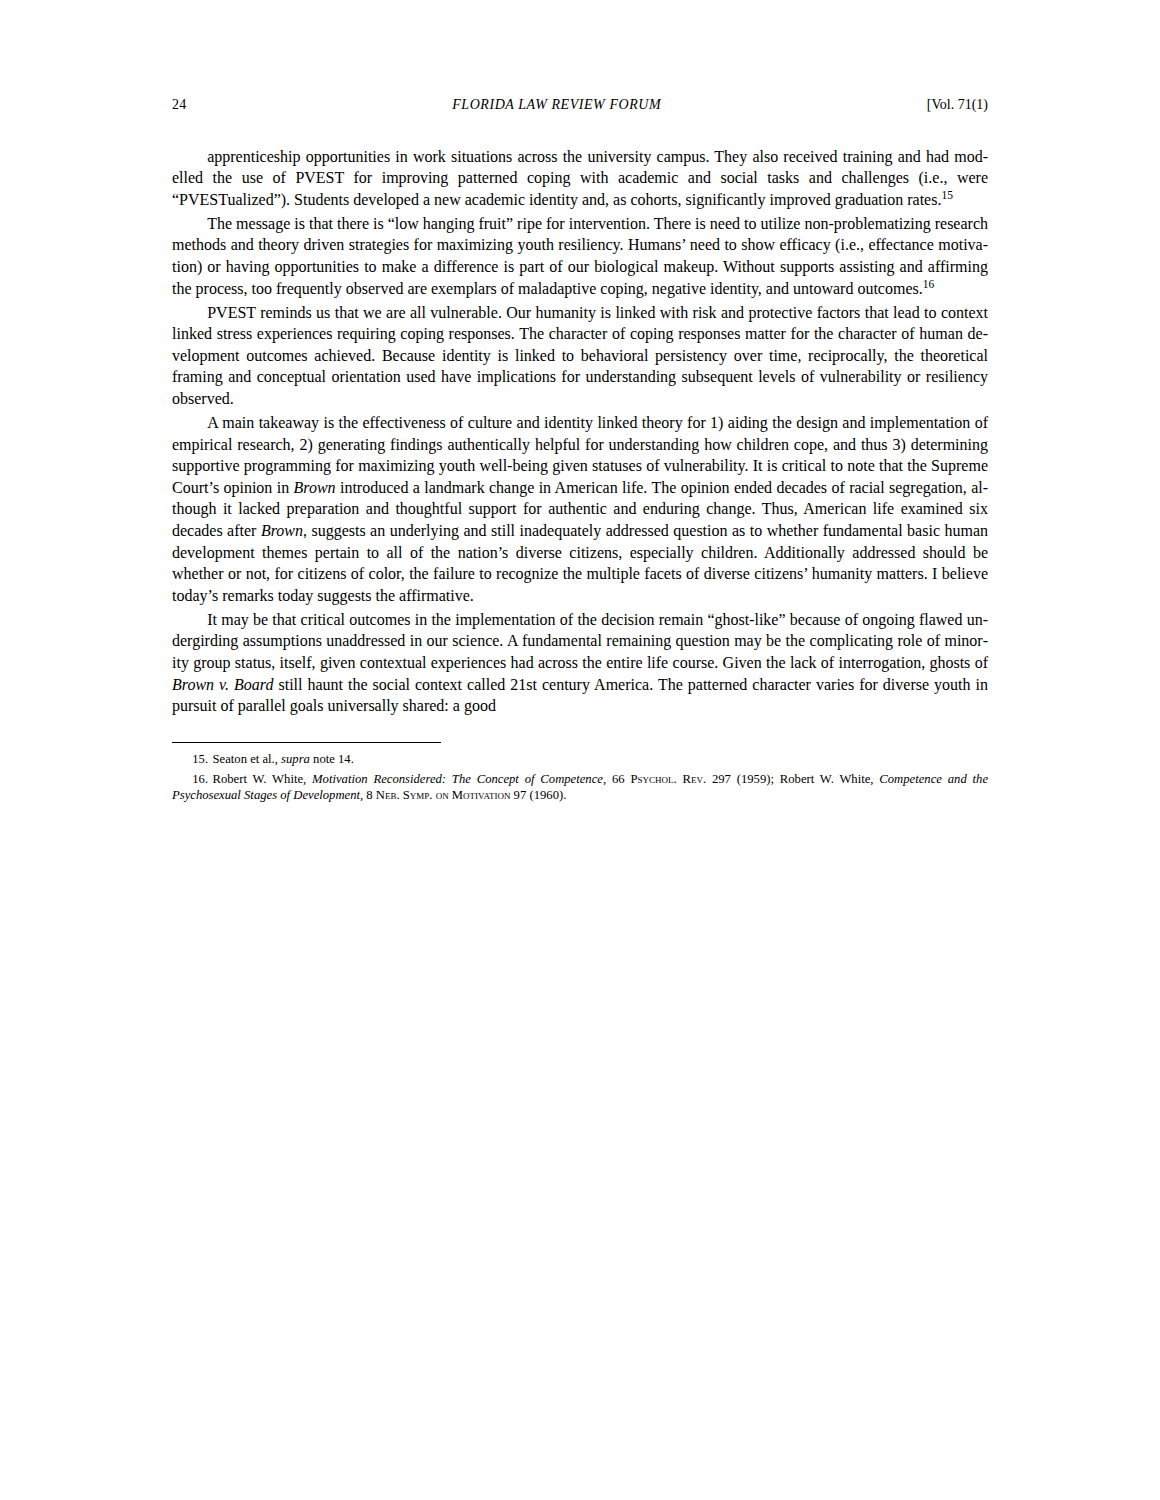24 Florida Law Review Forum [Vol. 71(1)
apprenticeship opportunities in work situations across the university campus. They also received training and had modelled the use of PVEST for improving patterned coping with academic and social tasks and challenges (i.e., were “PVESTualized”). Students developed a new academic identity and, as cohorts, significantly improved graduation rates.15
The message is that there is “low hanging fruit” ripe for intervention. There is need to utilize non-problematizing research methods and theory driven strategies for maximizing youth resiliency. Humans’ need to show efficacy (i.e., effectance motivation) or having opportunities to make a difference is part of our biological makeup. Without supports assisting and affirming the process, too frequently observed are exemplars of maladaptive coping, negative identity, and untoward outcomes.16
PVEST reminds us that we are all vulnerable. Our humanity is linked with risk and protective factors that lead to context linked stress experiences requiring coping responses. The character of coping responses matter for the character of human development outcomes achieved. Because identity is linked to behavioral persistency over time, reciprocally, the theoretical framing and conceptual orientation used have implications for understanding subsequent levels of vulnerability or resiliency observed.
A main takeaway is the effectiveness of culture and identity linked theory for 1) aiding the design and implementation of empirical research, 2) generating findings authentically helpful for understanding how children cope, and thus 3) determining supportive programming for maximizing youth well-being given statuses of vulnerability. It is critical to note that the Supreme Court’s opinion in Brown introduced a landmark change in American life. The opinion ended decades of racial segregation, although it lacked preparation and thoughtful support for authentic and enduring change. Thus, American life examined six decades after Brown, suggests an underlying and still inadequately addressed question as to whether fundamental basic human development themes pertain to all of the nation’s diverse citizens, especially children. Additionally addressed should be whether or not, for citizens of color, the failure to recognize the multiple facets of diverse citizens’ humanity matters. I believe today’s remarks today suggests the affirmative.
It may be that critical outcomes in the implementation of the decision remain “ghost-like” because of ongoing flawed undergirding assumptions unaddressed in our science. A fundamental remaining question may be the complicating role of minority group status, itself, given contextual experiences had across the entire life course. Given the lack of interrogation, ghosts of Brown v. Board still haunt the social context called 21st century America. The patterned character varies for diverse youth in pursuit of parallel goals universally shared: a good
15. Seaton et al., supra note 14.
16. Robert W. White, Motivation Reconsidered: The Concept of Competence, 66 Psychol. Rev. 297 (1959); Robert W. White, Competence and the Psychosexual Stages of Development, 8 Neb. Symp. on Motivation 97 (1960).